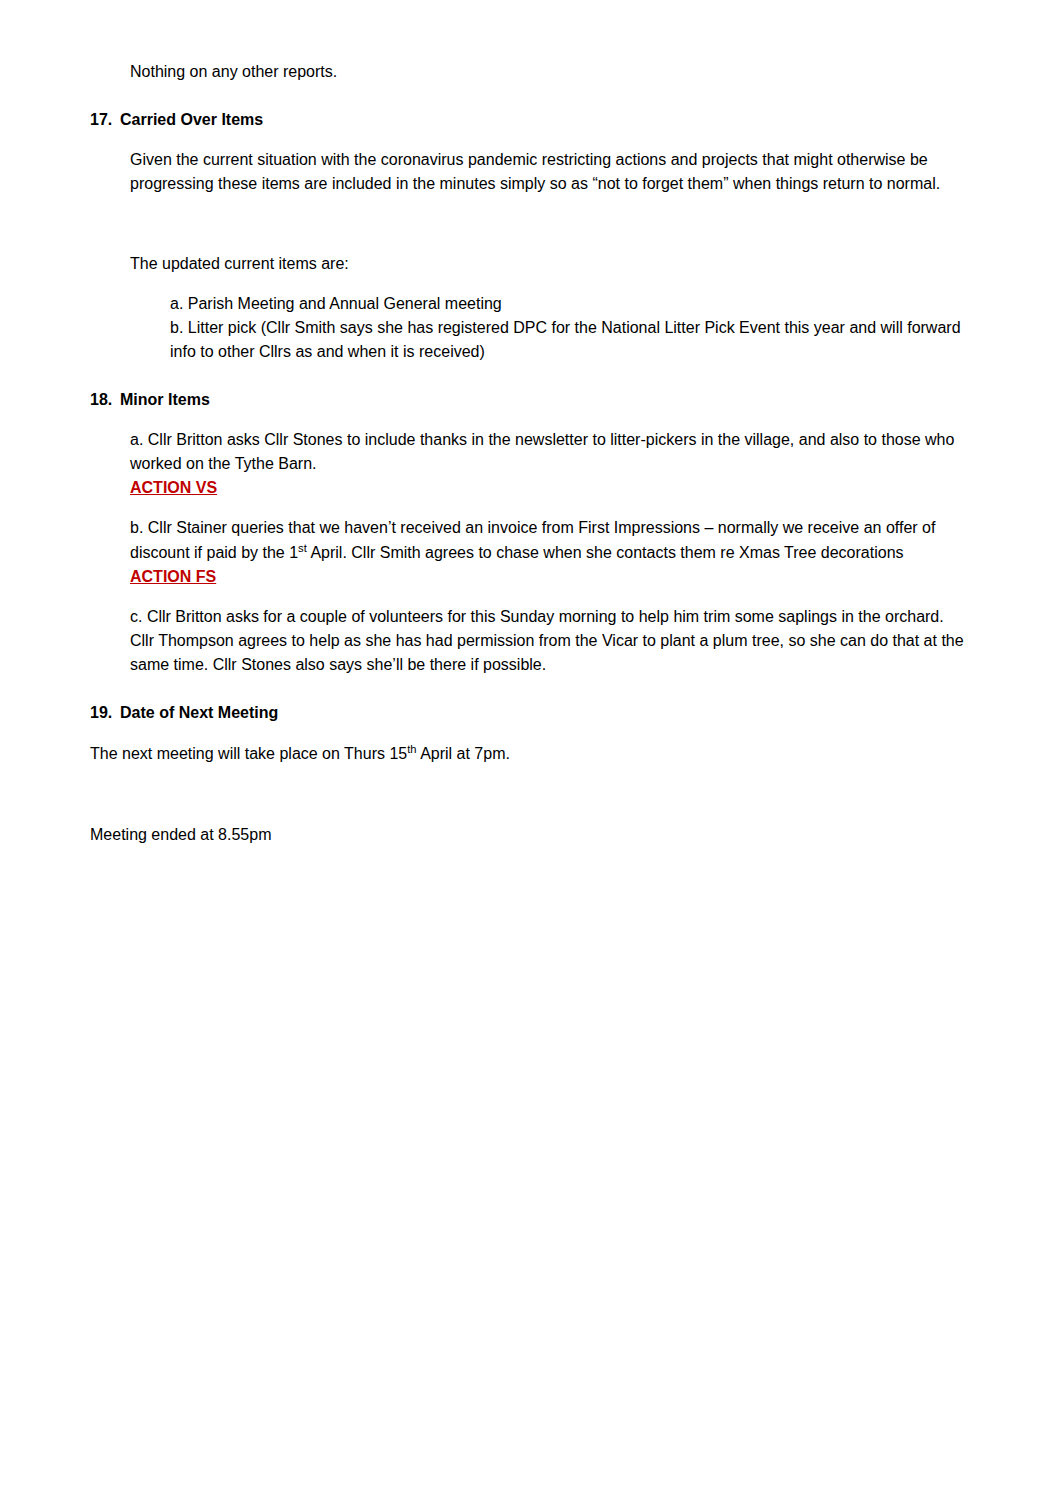Nothing on any other reports.
17. Carried Over Items
Given the current situation with the coronavirus pandemic restricting actions and projects that might otherwise be progressing these items are included in the minutes simply so as “not to forget them” when things return to normal.
The updated current items are:
a. Parish Meeting and Annual General meeting
b. Litter pick (Cllr Smith says she has registered DPC for the National Litter Pick Event this year and will forward info to other Cllrs as and when it is received)
18. Minor Items
a. Cllr Britton asks Cllr Stones to include thanks in the newsletter to litter-pickers in the village, and also to those who worked on the Tythe Barn.
ACTION VS
b. Cllr Stainer queries that we haven’t received an invoice from First Impressions – normally we receive an offer of discount if paid by the 1st April. Cllr Smith agrees to chase when she contacts them re Xmas Tree decorations
ACTION FS
c. Cllr Britton asks for a couple of volunteers for this Sunday morning to help him trim some saplings in the orchard. Cllr Thompson agrees to help as she has had permission from the Vicar to plant a plum tree, so she can do that at the same time. Cllr Stones also says she’ll be there if possible.
19. Date of Next Meeting
The next meeting will take place on Thurs 15th April at 7pm.
Meeting ended at 8.55pm